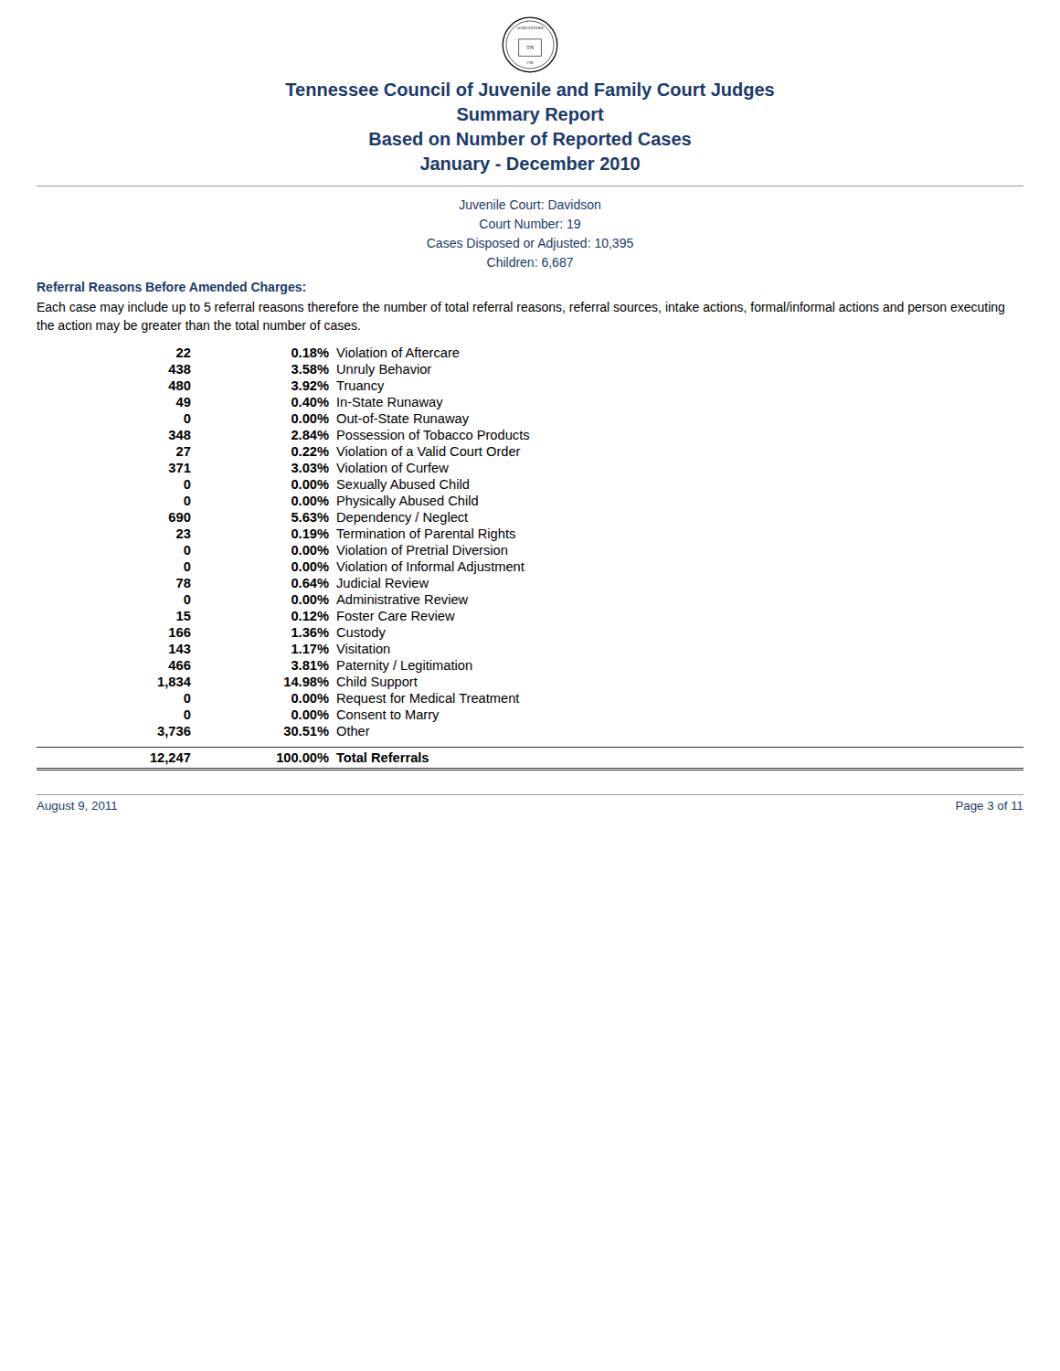Tennessee Council of Juvenile and Family Court Judges
Summary Report
Based on Number of Reported Cases
January - December 2010
Juvenile Court: Davidson
Court Number: 19
Cases Disposed or Adjusted: 10,395
Children: 6,687
Referral Reasons Before Amended Charges:
Each case may include up to 5 referral reasons therefore the number of total referral reasons, referral sources, intake actions, formal/informal actions and person executing the action may be greater than the total number of cases.
| 22 | 0.18% | Violation of Aftercare |
| 438 | 3.58% | Unruly Behavior |
| 480 | 3.92% | Truancy |
| 49 | 0.40% | In-State Runaway |
| 0 | 0.00% | Out-of-State Runaway |
| 348 | 2.84% | Possession of Tobacco Products |
| 27 | 0.22% | Violation of a Valid Court Order |
| 371 | 3.03% | Violation of Curfew |
| 0 | 0.00% | Sexually Abused Child |
| 0 | 0.00% | Physically Abused Child |
| 690 | 5.63% | Dependency / Neglect |
| 23 | 0.19% | Termination of Parental Rights |
| 0 | 0.00% | Violation of Pretrial Diversion |
| 0 | 0.00% | Violation of Informal Adjustment |
| 78 | 0.64% | Judicial Review |
| 0 | 0.00% | Administrative Review |
| 15 | 0.12% | Foster Care Review |
| 166 | 1.36% | Custody |
| 143 | 1.17% | Visitation |
| 466 | 3.81% | Paternity / Legitimation |
| 1,834 | 14.98% | Child Support |
| 0 | 0.00% | Request for Medical Treatment |
| 0 | 0.00% | Consent to Marry |
| 3,736 | 30.51% | Other |
| 12,247 | 100.00% | Total Referrals |
August 9, 2011
Page 3 of 11